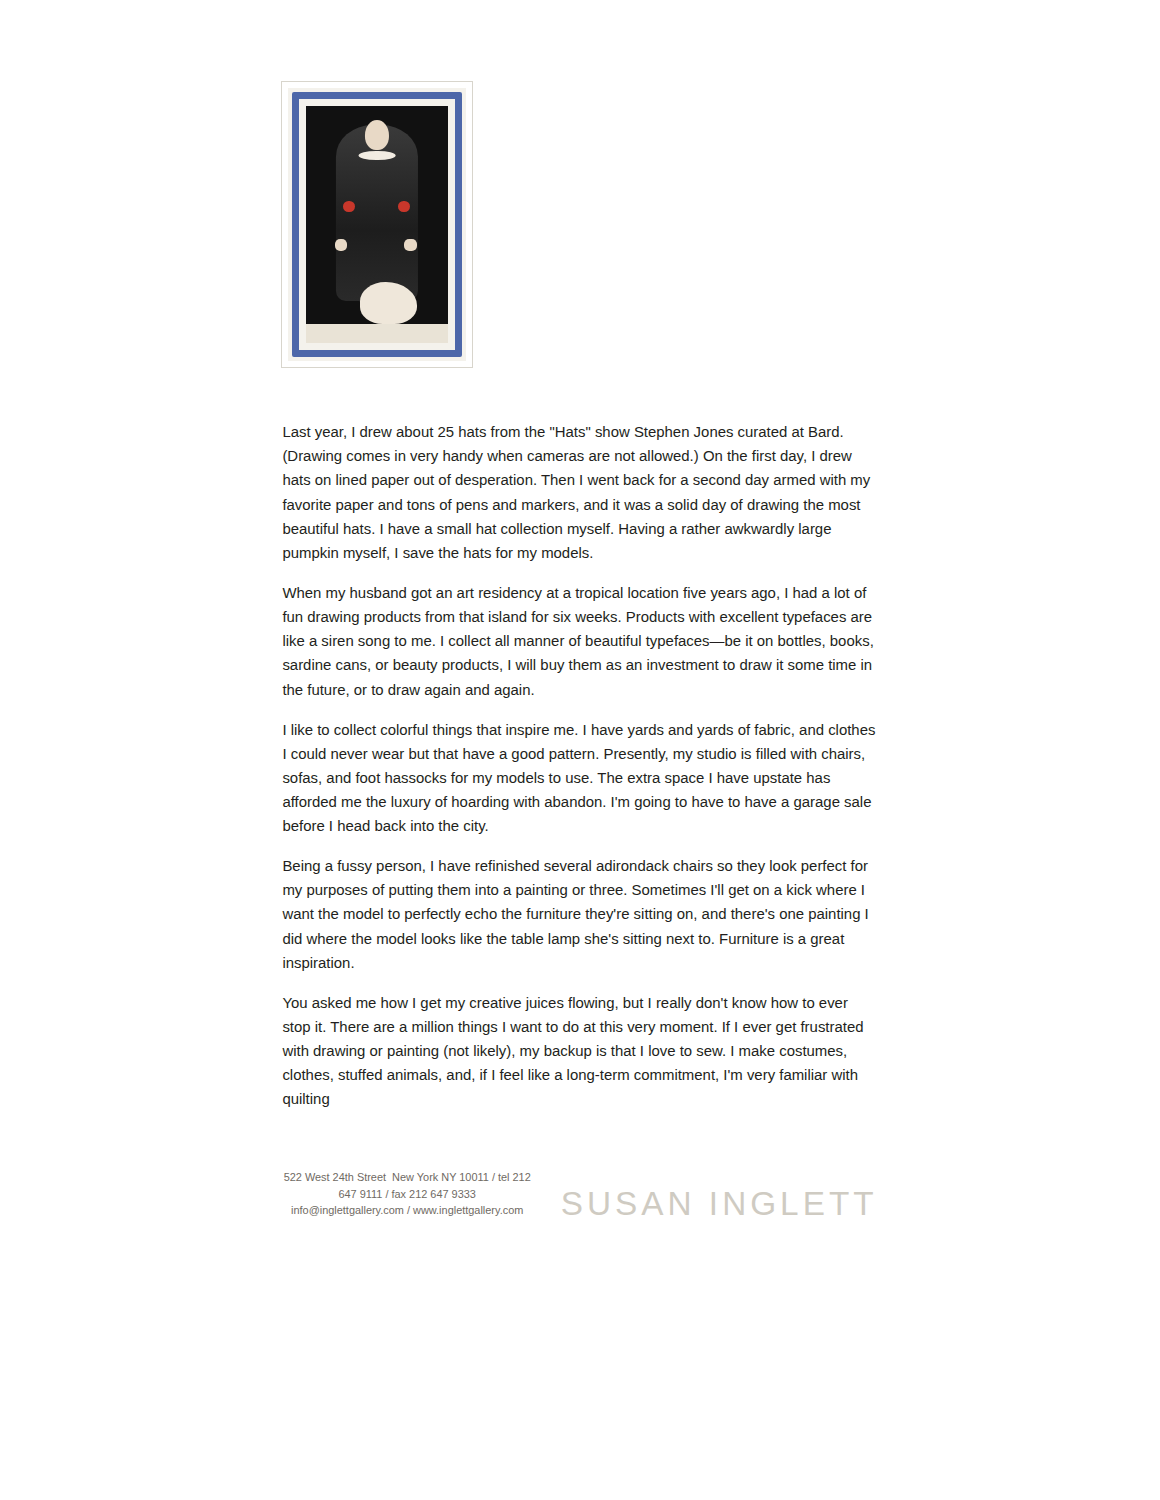Last year, I drew about 25 hats from the "Hats" show Stephen Jones curated at Bard. (Drawing comes in very handy when cameras are not allowed.) On the first day, I drew hats on lined paper out of desperation. Then I went back for a second day armed with my favorite paper and tons of pens and markers, and it was a solid day of drawing the most beautiful hats. I have a small hat collection myself. Having a rather awkwardly large pumpkin myself, I save the hats for my models.
When my husband got an art residency at a tropical location five years ago, I had a lot of fun drawing products from that island for six weeks. Products with excellent typefaces are like a siren song to me. I collect all manner of beautiful typefaces—be it on bottles, books, sardine cans, or beauty products, I will buy them as an investment to draw it some time in the future, or to draw again and again.
I like to collect colorful things that inspire me. I have yards and yards of fabric, and clothes I could never wear but that have a good pattern. Presently, my studio is filled with chairs, sofas, and foot hassocks for my models to use. The extra space I have upstate has afforded me the luxury of hoarding with abandon. I'm going to have to have a garage sale before I head back into the city.
Being a fussy person, I have refinished several adirondack chairs so they look perfect for my purposes of putting them into a painting or three. Sometimes I'll get on a kick where I want the model to perfectly echo the furniture they're sitting on, and there's one painting I did where the model looks like the table lamp she's sitting next to. Furniture is a great inspiration.
You asked me how I get my creative juices flowing, but I really don't know how to ever stop it. There are a million things I want to do at this very moment. If I ever get frustrated with drawing or painting (not likely), my backup is that I love to sew. I make costumes, clothes, stuffed animals, and, if I feel like a long-term commitment, I'm very familiar with quilting
522 West 24th Street New York NY 10011 / tel 212 647 9111 / fax 212 647 9333
info@inglettgallery.com / www.inglettgallery.com
SUSAN INGLETT